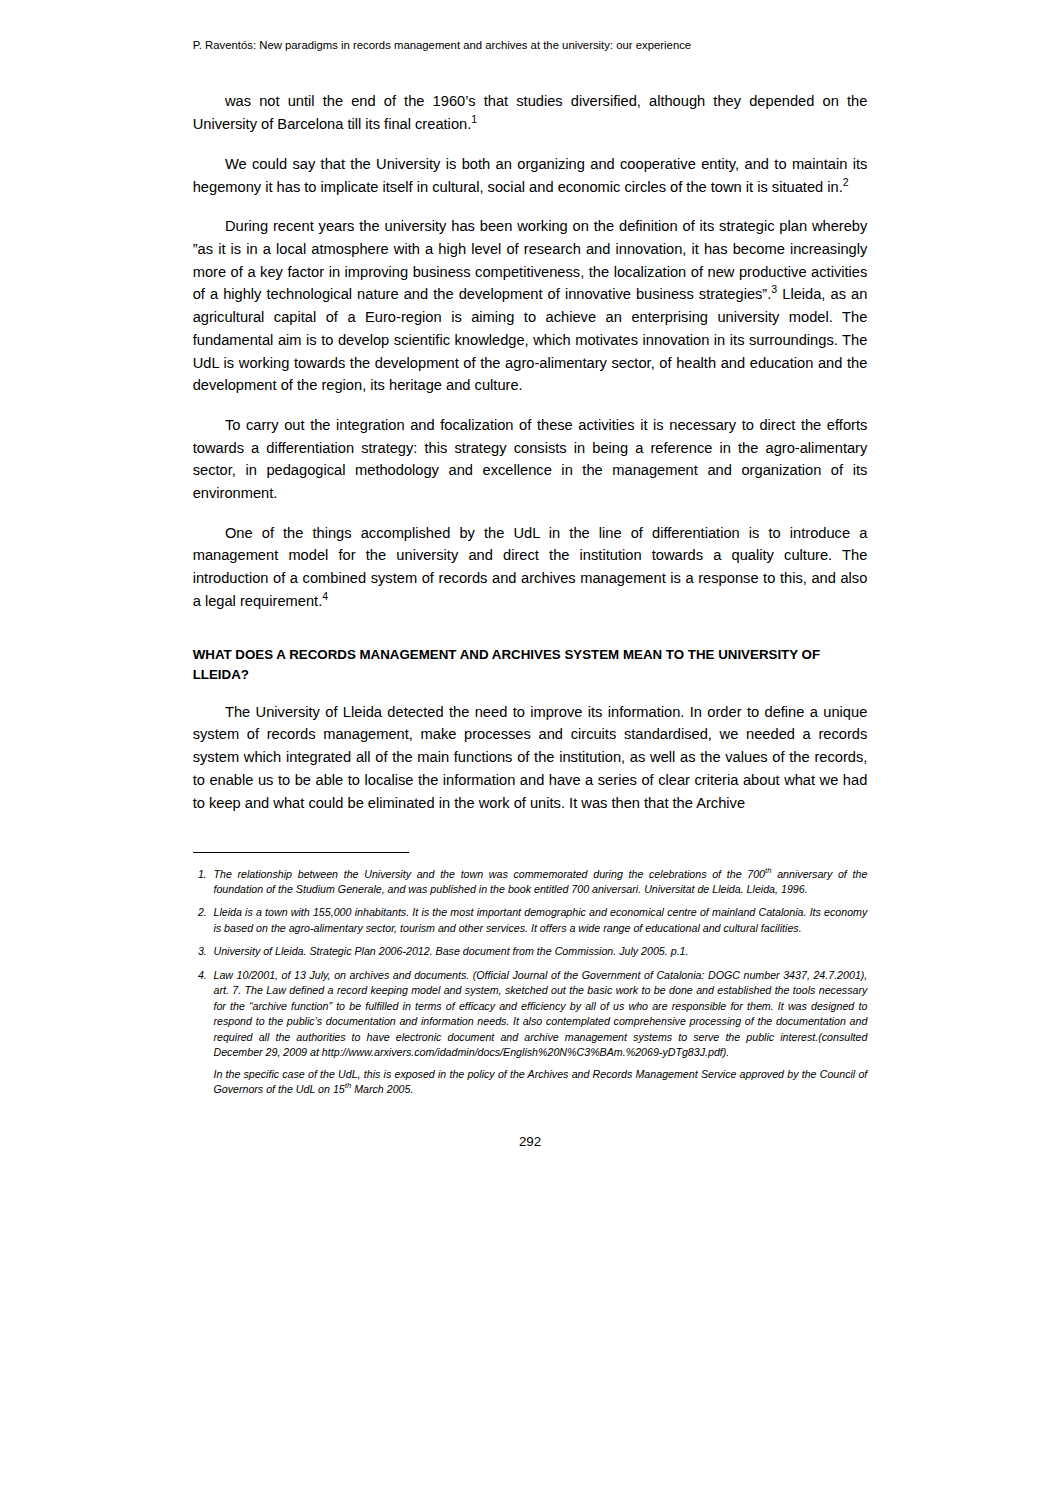P. Raventós: New paradigms in records management and archives at the university: our experience
was not until the end of the 1960’s that studies diversified, although they depended on the University of Barcelona till its final creation.1
We could say that the University is both an organizing and cooperative entity, and to maintain its hegemony it has to implicate itself in cultural, social and economic circles of the town it is situated in.2
During recent years the university has been working on the definition of its strategic plan whereby ”as it is in a local atmosphere with a high level of research and innovation, it has become increasingly more of a key factor in improving business competitiveness, the localization of new productive activities of a highly technological nature and the development of innovative business strategies”.3 Lleida, as an agricultural capital of a Euro-region is aiming to achieve an enterprising university model. The fundamental aim is to develop scientific knowledge, which motivates innovation in its surroundings. The UdL is working towards the development of the agro-alimentary sector, of health and education and the development of the region, its heritage and culture.
To carry out the integration and focalization of these activities it is necessary to direct the efforts towards a differentiation strategy: this strategy consists in being a reference in the agro-alimentary sector, in pedagogical methodology and excellence in the management and organization of its environment.
One of the things accomplished by the UdL in the line of differentiation is to introduce a management model for the university and direct the institution towards a quality culture. The introduction of a combined system of records and archives management is a response to this, and also a legal requirement.4
What does a records management and archives system mean to the University of Lleida?
The University of Lleida detected the need to improve its information. In order to define a unique system of records management, make processes and circuits standardised, we needed a records system which integrated all of the main functions of the institution, as well as the values of the records, to enable us to be able to localise the information and have a series of clear criteria about what we had to keep and what could be eliminated in the work of units. It was then that the Archive
The relationship between the University and the town was commemorated during the celebrations of the 700th anniversary of the foundation of the Studium Generale, and was published in the book entitled 700 aniversari. Universitat de Lleida. Lleida, 1996.
Lleida is a town with 155,000 inhabitants. It is the most important demographic and economical centre of mainland Catalonia. Its economy is based on the agro-alimentary sector, tourism and other services. It offers a wide range of educational and cultural facilities.
University of Lleida. Strategic Plan 2006-2012. Base document from the Commission. July 2005. p.1.
Law 10/2001, of 13 July, on archives and documents. (Official Journal of the Government of Catalonia: DOGC number 3437, 24.7.2001), art. 7. The Law defined a record keeping model and system, sketched out the basic work to be done and established the tools necessary for the “archive function” to be fulfilled in terms of efficacy and efficiency by all of us who are responsible for them. It was designed to respond to the public’s documentation and information needs. It also contemplated comprehensive processing of the documentation and required all the authorities to have electronic document and archive management systems to serve the public interest.(consulted December 29, 2009 at http://www.arxivers.com/idadmin/docs/English%20N%C3%BAm.%2069-yDTg83J.pdf).
In the specific case of the UdL, this is exposed in the policy of the Archives and Records Management Service approved by the Council of Governors of the UdL on 15th March 2005.
292